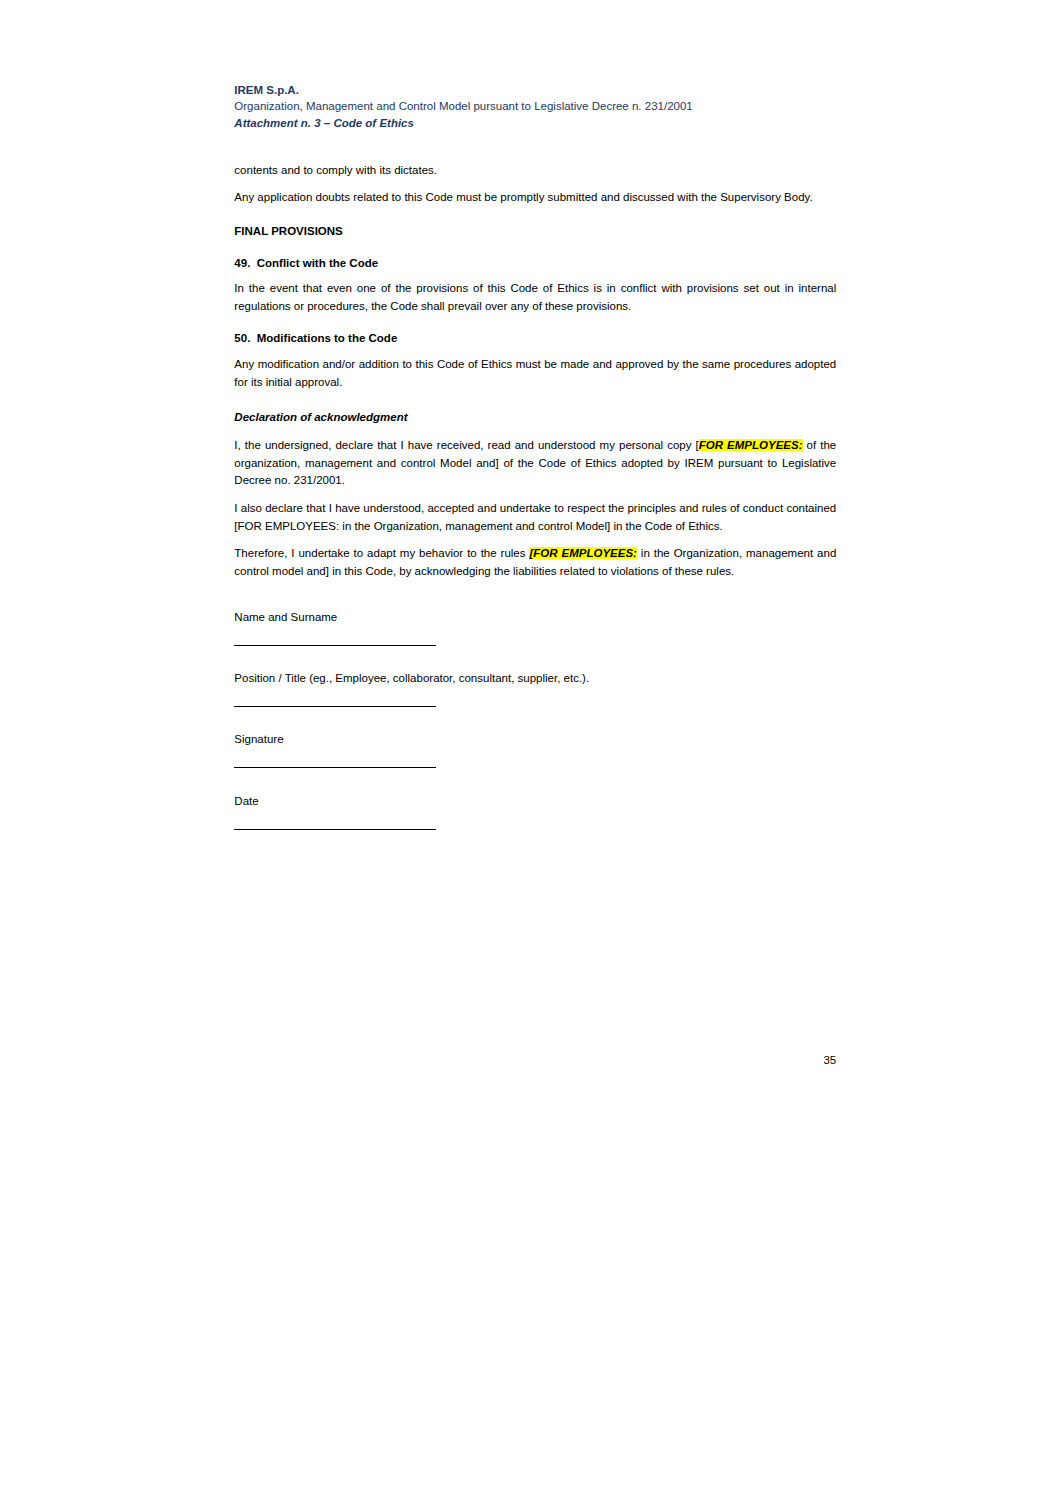IREM S.p.A.
Organization, Management and Control Model pursuant to Legislative Decree n. 231/2001
Attachment n. 3 – Code of Ethics
contents and to comply with its dictates.
Any application doubts related to this Code must be promptly submitted and discussed with the Supervisory Body.
Final provisions
49. Conflict with the Code
In the event that even one of the provisions of this Code of Ethics is in conflict with provisions set out in internal regulations or procedures, the Code shall prevail over any of these provisions.
50. Modifications to the Code
Any modification and/or addition to this Code of Ethics must be made and approved by the same procedures adopted for its initial approval.
Declaration of acknowledgment
I, the undersigned, declare that I have received, read and understood my personal copy [FOR EMPLOYEES: of the organization, management and control Model and] of the Code of Ethics adopted by IREM pursuant to Legislative Decree no. 231/2001.
I also declare that I have understood, accepted and undertake to respect the principles and rules of conduct contained [FOR EMPLOYEES: in the Organization, management and control Model] in the Code of Ethics.
Therefore, I undertake to adapt my behavior to the rules [FOR EMPLOYEES: in the Organization, management and control model and] in this Code, by acknowledging the liabilities related to violations of these rules.
Name and Surname
Position / Title (eg., Employee, collaborator, consultant, supplier, etc.).
Signature
Date
35